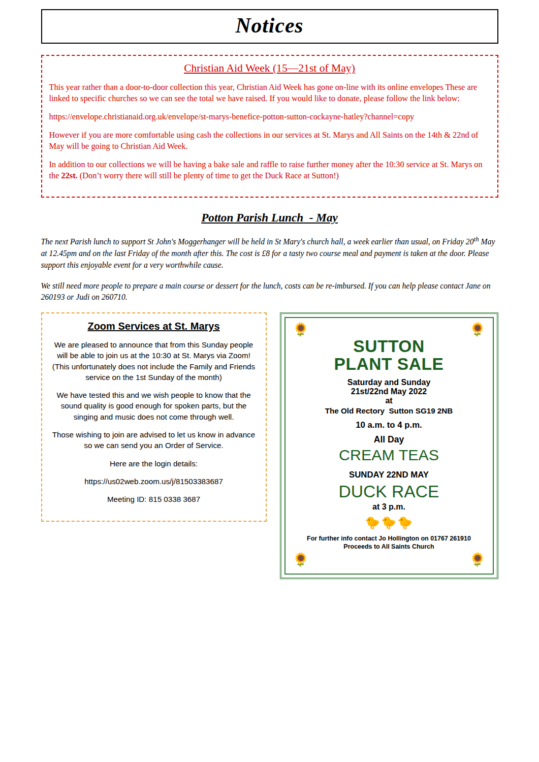Notices
Christian Aid Week (15—21st of May)
This year rather than a door-to-door collection this year, Christian Aid Week has gone on-line with its online envelopes These are linked to specific churches so we can see the total we have raised. If you would like to donate, please follow the link below:
https://envelope.christianaid.org.uk/envelope/st-marys-benefice-potton-sutton-cockayne-hatley?channel=copy
However if you are more comfortable using cash the collections in our services at St. Marys and All Saints on the 14th & 22nd of May will be going to Christian Aid Week.
In addition to our collections we will be having a bake sale and raffle to raise further money after the 10:30 service at St. Marys on the 22st. (Don’t worry there will still be plenty of time to get the Duck Race at Sutton!)
Potton Parish Lunch - May
The next Parish lunch to support St John's Moggerhanger will be held in St Mary's church hall, a week earlier than usual, on Friday 20th May at 12.45pm and on the last Friday of the month after this. The cost is £8 for a tasty two course meal and payment is taken at the door. Please support this enjoyable event for a very worthwhile cause.
We still need more people to prepare a main course or dessert for the lunch, costs can be re-imbursed. If you can help please contact Jane on 260193 or Judi on 260710.
Zoom Services at St. Marys
We are pleased to announce that from this Sunday people will be able to join us at the 10:30 at St. Marys via Zoom! (This unfortunately does not include the Family and Friends service on the 1st Sunday of the month)
We have tested this and we wish people to know that the sound quality is good enough for spoken parts, but the singing and music does not come through well.
Those wishing to join are advised to let us know in advance so we can send you an Order of Service.
Here are the login details:
https://us02web.zoom.us/j/81503383687
Meeting ID: 815 0338 3687
🌻🌻
SUTTON
PLANT SALE
Saturday and Sunday
21st/22nd May 2022
at
The Old Rectory Sutton SG19 2NB
10 a.m. to 4 p.m.
All Day
CREAM TEAS
SUNDAY 22ND MAY
DUCK RACE
at 3 p.m.
🐤🐤🐤
For further info contact Jo Hollington on 01767 261910
Proceeds to All Saints Church
🌻🌻